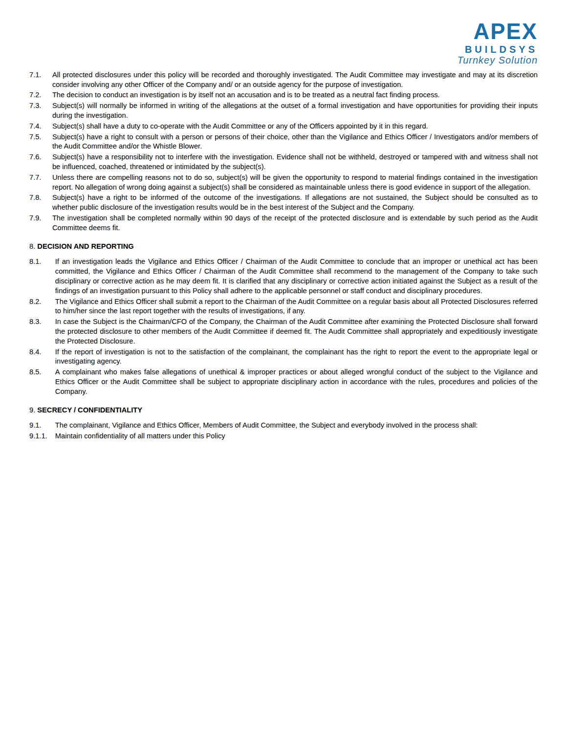APEX
BUILDSYS
Turnkey Solution
7.1. All protected disclosures under this policy will be recorded and thoroughly investigated. The Audit Committee may investigate and may at its discretion consider involving any other Officer of the Company and/ or an outside agency for the purpose of investigation.
7.2. The decision to conduct an investigation is by itself not an accusation and is to be treated as a neutral fact finding process.
7.3. Subject(s) will normally be informed in writing of the allegations at the outset of a formal investigation and have opportunities for providing their inputs during the investigation.
7.4. Subject(s) shall have a duty to co-operate with the Audit Committee or any of the Officers appointed by it in this regard.
7.5. Subject(s) have a right to consult with a person or persons of their choice, other than the Vigilance and Ethics Officer / Investigators and/or members of the Audit Committee and/or the Whistle Blower.
7.6. Subject(s) have a responsibility not to interfere with the investigation. Evidence shall not be withheld, destroyed or tampered with and witness shall not be influenced, coached, threatened or intimidated by the subject(s).
7.7. Unless there are compelling reasons not to do so, subject(s) will be given the opportunity to respond to material findings contained in the investigation report. No allegation of wrong doing against a subject(s) shall be considered as maintainable unless there is good evidence in support of the allegation.
7.8. Subject(s) have a right to be informed of the outcome of the investigations. If allegations are not sustained, the Subject should be consulted as to whether public disclosure of the investigation results would be in the best interest of the Subject and the Company.
7.9. The investigation shall be completed normally within 90 days of the receipt of the protected disclosure and is extendable by such period as the Audit Committee deems fit.
8. DECISION AND REPORTING
8.1. If an investigation leads the Vigilance and Ethics Officer / Chairman of the Audit Committee to conclude that an improper or unethical act has been committed, the Vigilance and Ethics Officer / Chairman of the Audit Committee shall recommend to the management of the Company to take such disciplinary or corrective action as he may deem fit. It is clarified that any disciplinary or corrective action initiated against the Subject as a result of the findings of an investigation pursuant to this Policy shall adhere to the applicable personnel or staff conduct and disciplinary procedures.
8.2. The Vigilance and Ethics Officer shall submit a report to the Chairman of the Audit Committee on a regular basis about all Protected Disclosures referred to him/her since the last report together with the results of investigations, if any.
8.3. In case the Subject is the Chairman/CFO of the Company, the Chairman of the Audit Committee after examining the Protected Disclosure shall forward the protected disclosure to other members of the Audit Committee if deemed fit. The Audit Committee shall appropriately and expeditiously investigate the Protected Disclosure.
8.4. If the report of investigation is not to the satisfaction of the complainant, the complainant has the right to report the event to the appropriate legal or investigating agency.
8.5. A complainant who makes false allegations of unethical & improper practices or about alleged wrongful conduct of the subject to the Vigilance and Ethics Officer or the Audit Committee shall be subject to appropriate disciplinary action in accordance with the rules, procedures and policies of the Company.
9. SECRECY / CONFIDENTIALITY
9.1. The complainant, Vigilance and Ethics Officer, Members of Audit Committee, the Subject and everybody involved in the process shall:
9.1.1. Maintain confidentiality of all matters under this Policy